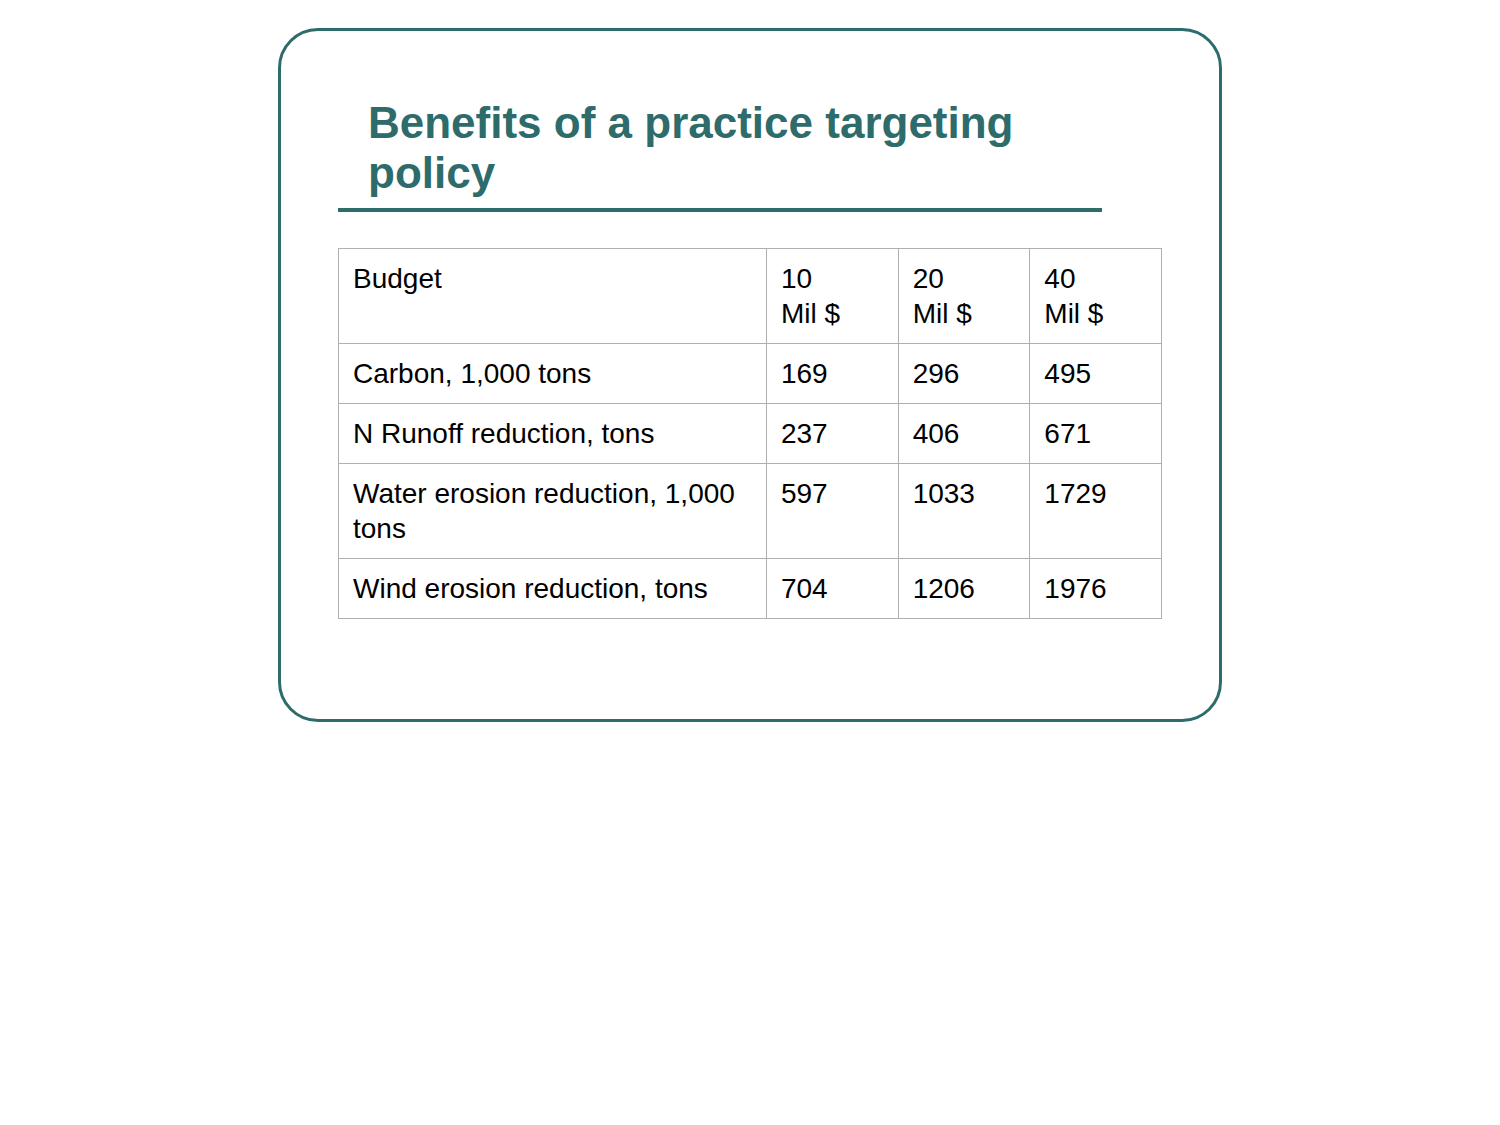Benefits of a practice targeting policy
| Budget | 10 Mil $ | 20 Mil $ | 40 Mil $ |
| Carbon, 1,000 tons | 169 | 296 | 495 |
| N Runoff reduction, tons | 237 | 406 | 671 |
| Water erosion reduction, 1,000 tons | 597 | 1033 | 1729 |
| Wind erosion reduction, tons | 704 | 1206 | 1976 |